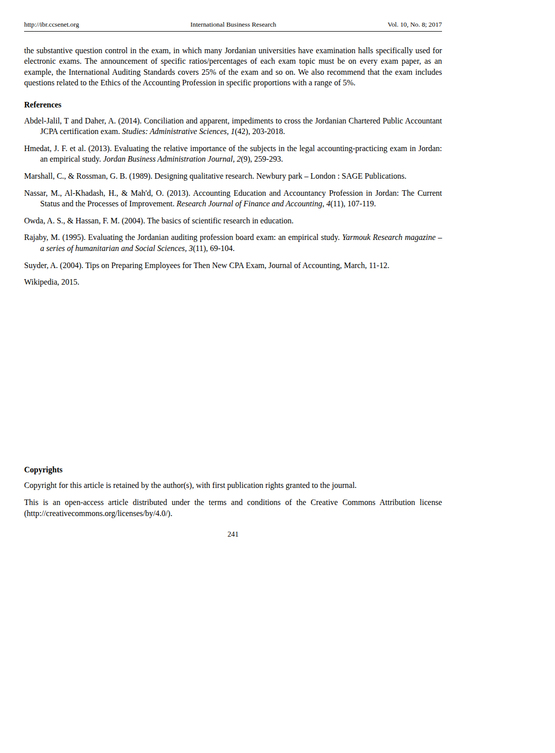http://ibr.ccsenet.org International Business Research Vol. 10, No. 8; 2017
the substantive question control in the exam, in which many Jordanian universities have examination halls specifically used for electronic exams. The announcement of specific ratios/percentages of each exam topic must be on every exam paper, as an example, the International Auditing Standards covers 25% of the exam and so on. We also recommend that the exam includes questions related to the Ethics of the Accounting Profession in specific proportions with a range of 5%.
References
Abdel-Jalil, T and Daher, A. (2014). Conciliation and apparent, impediments to cross the Jordanian Chartered Public Accountant JCPA certification exam. Studies: Administrative Sciences, 1(42), 203-2018.
Hmedat, J. F. et al. (2013). Evaluating the relative importance of the subjects in the legal accounting-practicing exam in Jordan: an empirical study. Jordan Business Administration Journal, 2(9), 259-293.
Marshall, C., & Rossman, G. B. (1989). Designing qualitative research. Newbury park – London : SAGE Publications.
Nassar, M., Al-Khadash, H., & Mah'd, O. (2013). Accounting Education and Accountancy Profession in Jordan: The Current Status and the Processes of Improvement. Research Journal of Finance and Accounting, 4(11), 107-119.
Owda, A. S., & Hassan, F. M. (2004). The basics of scientific research in education.
Rajaby, M. (1995). Evaluating the Jordanian auditing profession board exam: an empirical study. Yarmouk Research magazine – a series of humanitarian and Social Sciences, 3(11), 69-104.
Suyder, A. (2004). Tips on Preparing Employees for Then New CPA Exam, Journal of Accounting, March, 11-12.
Wikipedia, 2015.
Copyrights
Copyright for this article is retained by the author(s), with first publication rights granted to the journal.
This is an open-access article distributed under the terms and conditions of the Creative Commons Attribution license (http://creativecommons.org/licenses/by/4.0/).
241